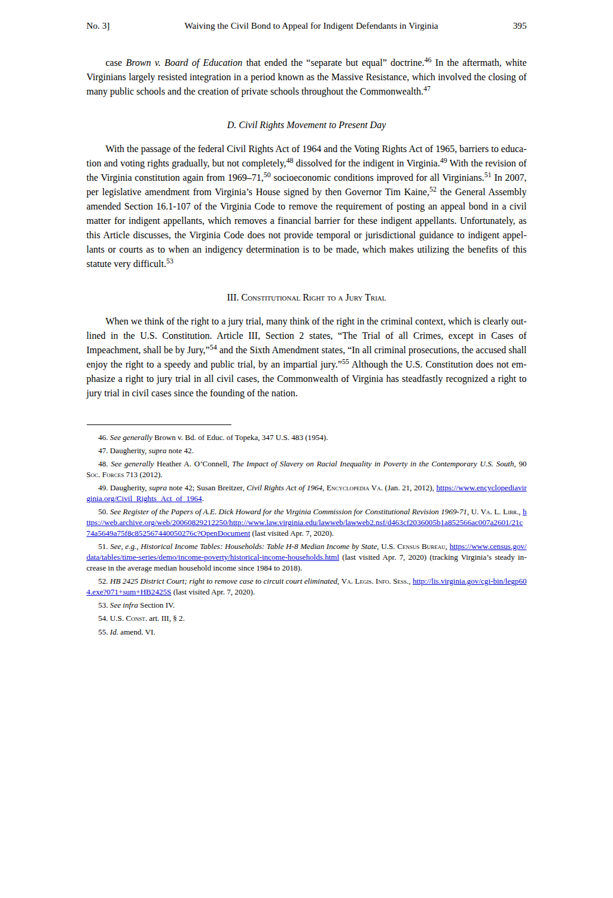No. 3] Waiving the Civil Bond to Appeal for Indigent Defendants in Virginia 395
case Brown v. Board of Education that ended the “separate but equal” doctrine.46 In the aftermath, white Virginians largely resisted integration in a period known as the Massive Resistance, which involved the closing of many public schools and the creation of private schools throughout the Commonwealth.47
D. Civil Rights Movement to Present Day
With the passage of the federal Civil Rights Act of 1964 and the Voting Rights Act of 1965, barriers to education and voting rights gradually, but not completely,48 dissolved for the indigent in Virginia.49 With the revision of the Virginia constitution again from 1969–71,50 socioeconomic conditions improved for all Virginians.51 In 2007, per legislative amendment from Virginia’s House signed by then Governor Tim Kaine,52 the General Assembly amended Section 16.1-107 of the Virginia Code to remove the requirement of posting an appeal bond in a civil matter for indigent appellants, which removes a financial barrier for these indigent appellants. Unfortunately, as this Article discusses, the Virginia Code does not provide temporal or jurisdictional guidance to indigent appellants or courts as to when an indigency determination is to be made, which makes utilizing the benefits of this statute very difficult.53
III. Constitutional Right to a Jury Trial
When we think of the right to a jury trial, many think of the right in the criminal context, which is clearly outlined in the U.S. Constitution. Article III, Section 2 states, “The Trial of all Crimes, except in Cases of Impeachment, shall be by Jury,”54 and the Sixth Amendment states, “In all criminal prosecutions, the accused shall enjoy the right to a speedy and public trial, by an impartial jury.”55 Although the U.S. Constitution does not emphasize a right to jury trial in all civil cases, the Commonwealth of Virginia has steadfastly recognized a right to jury trial in civil cases since the founding of the nation.
See generally Brown v. Bd. of Educ. of Topeka, 347 U.S. 483 (1954).
Daugherity, supra note 42.
See generally Heather A. O’Connell, The Impact of Slavery on Racial Inequality in Poverty in the Contemporary U.S. South, 90 Soc. Forces 713 (2012).
Daugherity, supra note 42; Susan Breitzer, Civil Rights Act of 1964, Encyclopedia Va. (Jan. 21, 2012), https://www.encyclopediavirginia.org/Civil_Rights_Act_of_1964.
See Register of the Papers of A.E. Dick Howard for the Virginia Commission for Constitutional Revision 1969-71, U. Va. L. Libr., https://web.archive.org/web/20060829212250/http://www.law.virginia.edu/lawweb/lawweb2.nsf/d463cf2036005b1a852566ac007a2601/21c74a5649a75f8c852567440050276c?OpenDocument (last visited Apr. 7, 2020).
See, e.g., Historical Income Tables: Households: Table H-8 Median Income by State, U.S. Census Bureau, https://www.census.gov/data/tables/time-series/demo/income-poverty/historical-income-households.html (last visited Apr. 7, 2020) (tracking Virginia’s steady increase in the average median household income since 1984 to 2018).
HB 2425 District Court; right to remove case to circuit court eliminated, Va. Legis. Info. Sess., http://lis.virginia.gov/cgi-bin/legp604.exe?071+sum+HB2425S (last visited Apr. 7, 2020).
See infra Section IV.
U.S. Const. art. III, § 2.
Id. amend. VI.